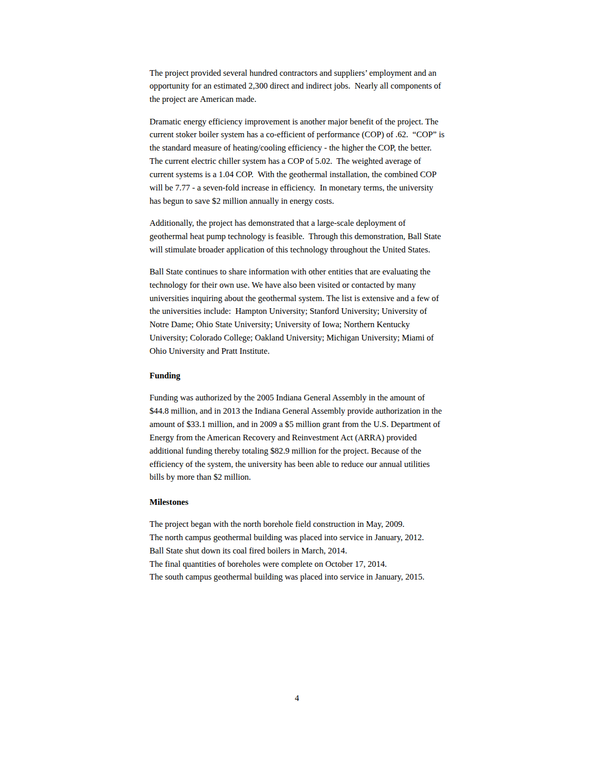The project provided several hundred contractors and suppliers’ employment and an opportunity for an estimated 2,300 direct and indirect jobs. Nearly all components of the project are American made.
Dramatic energy efficiency improvement is another major benefit of the project. The current stoker boiler system has a co-efficient of performance (COP) of .62. “COP” is the standard measure of heating/cooling efficiency - the higher the COP, the better. The current electric chiller system has a COP of 5.02. The weighted average of current systems is a 1.04 COP. With the geothermal installation, the combined COP will be 7.77 - a seven-fold increase in efficiency. In monetary terms, the university has begun to save $2 million annually in energy costs.
Additionally, the project has demonstrated that a large-scale deployment of geothermal heat pump technology is feasible. Through this demonstration, Ball State will stimulate broader application of this technology throughout the United States.
Ball State continues to share information with other entities that are evaluating the technology for their own use. We have also been visited or contacted by many universities inquiring about the geothermal system. The list is extensive and a few of the universities include: Hampton University; Stanford University; University of Notre Dame; Ohio State University; University of Iowa; Northern Kentucky University; Colorado College; Oakland University; Michigan University; Miami of Ohio University and Pratt Institute.
Funding
Funding was authorized by the 2005 Indiana General Assembly in the amount of $44.8 million, and in 2013 the Indiana General Assembly provide authorization in the amount of $33.1 million, and in 2009 a $5 million grant from the U.S. Department of Energy from the American Recovery and Reinvestment Act (ARRA) provided additional funding thereby totaling $82.9 million for the project. Because of the efficiency of the system, the university has been able to reduce our annual utilities bills by more than $2 million.
Milestones
The project began with the north borehole field construction in May, 2009.
The north campus geothermal building was placed into service in January, 2012.
Ball State shut down its coal fired boilers in March, 2014.
The final quantities of boreholes were complete on October 17, 2014.
The south campus geothermal building was placed into service in January, 2015.
4